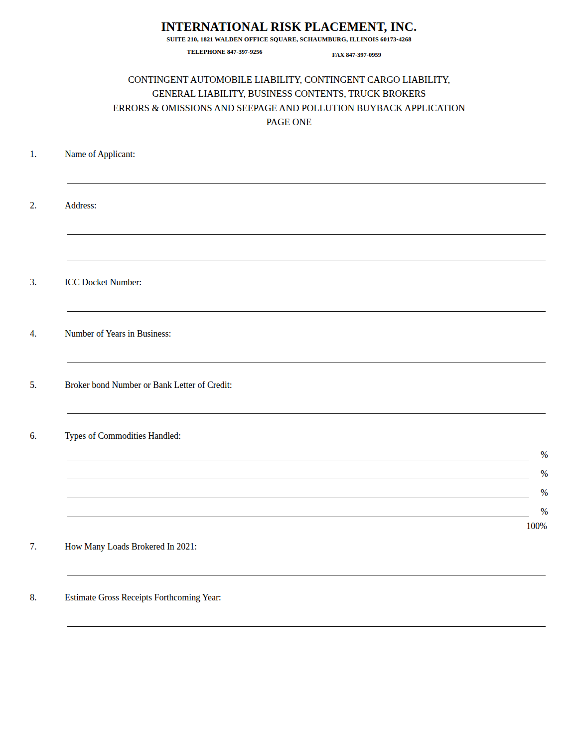INTERNATIONAL RISK PLACEMENT, INC.
SUITE 210, 1821 WALDEN OFFICE SQUARE, SCHAUMBURG, ILLINOIS 60173-4268
TELEPHONE 847-397-9256 FAX 847-397-0959
CONTINGENT AUTOMOBILE LIABILITY, CONTINGENT CARGO LIABILITY,
GENERAL LIABILITY, BUSINESS CONTENTS, TRUCK BROKERS
ERRORS & OMISSIONS AND SEEPAGE AND POLLUTION BUYBACK APPLICATION
PAGE ONE
1. Name of Applicant:
2. Address:
3. ICC Docket Number:
4. Number of Years in Business:
5. Broker bond Number or Bank Letter of Credit:
6. Types of Commodities Handled:
%
%
%
%
100%
7. How Many Loads Brokered In 2021:
8. Estimate Gross Receipts Forthcoming Year: